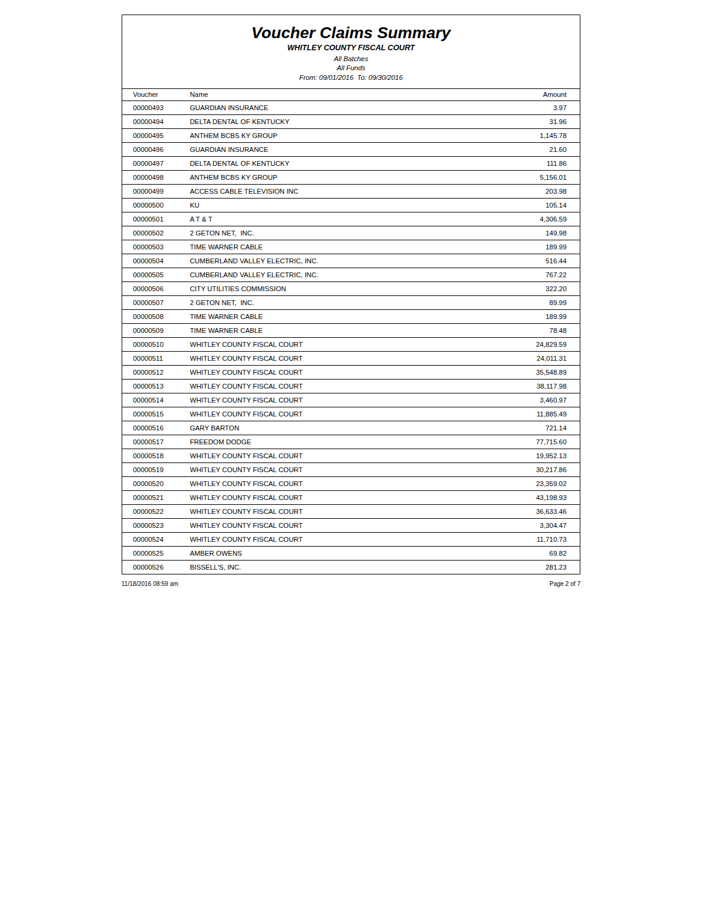Voucher Claims Summary
WHITLEY COUNTY FISCAL COURT
All Batches
All Funds
From: 09/01/2016 To: 09/30/2016
| Voucher | Name | Amount |
| --- | --- | --- |
| 00000493 | GUARDIAN INSURANCE | 3.97 |
| 00000494 | DELTA DENTAL OF KENTUCKY | 31.96 |
| 00000495 | ANTHEM BCBS KY GROUP | 1,145.78 |
| 00000496 | GUARDIAN INSURANCE | 21.60 |
| 00000497 | DELTA DENTAL OF KENTUCKY | 111.86 |
| 00000498 | ANTHEM BCBS KY GROUP | 5,156.01 |
| 00000499 | ACCESS CABLE TELEVISION INC | 203.98 |
| 00000500 | KU | 105.14 |
| 00000501 | A T & T | 4,306.59 |
| 00000502 | 2 GETON NET, INC. | 149.98 |
| 00000503 | TIME WARNER CABLE | 189.99 |
| 00000504 | CUMBERLAND VALLEY ELECTRIC, INC. | 516.44 |
| 00000505 | CUMBERLAND VALLEY ELECTRIC, INC. | 767.22 |
| 00000506 | CITY UTILITIES COMMISSION | 322.20 |
| 00000507 | 2 GETON NET, INC. | 89.99 |
| 00000508 | TIME WARNER CABLE | 189.99 |
| 00000509 | TIME WARNER CABLE | 78.48 |
| 00000510 | WHITLEY COUNTY FISCAL COURT | 24,829.59 |
| 00000511 | WHITLEY COUNTY FISCAL COURT | 24,011.31 |
| 00000512 | WHITLEY COUNTY FISCAL COURT | 35,548.89 |
| 00000513 | WHITLEY COUNTY FISCAL COURT | 38,117.98 |
| 00000514 | WHITLEY COUNTY FISCAL COURT | 3,460.97 |
| 00000515 | WHITLEY COUNTY FISCAL COURT | 11,885.49 |
| 00000516 | GARY BARTON | 721.14 |
| 00000517 | FREEDOM DODGE | 77,715.60 |
| 00000518 | WHITLEY COUNTY FISCAL COURT | 19,952.13 |
| 00000519 | WHITLEY COUNTY FISCAL COURT | 30,217.86 |
| 00000520 | WHITLEY COUNTY FISCAL COURT | 23,359.02 |
| 00000521 | WHITLEY COUNTY FISCAL COURT | 43,198.93 |
| 00000522 | WHITLEY COUNTY FISCAL COURT | 36,633.46 |
| 00000523 | WHITLEY COUNTY FISCAL COURT | 3,304.47 |
| 00000524 | WHITLEY COUNTY FISCAL COURT | 11,710.73 |
| 00000525 | AMBER OWENS | 69.82 |
| 00000526 | BISSELL'S, INC. | 281.23 |
11/18/2016 08:59 am Page 2 of 7